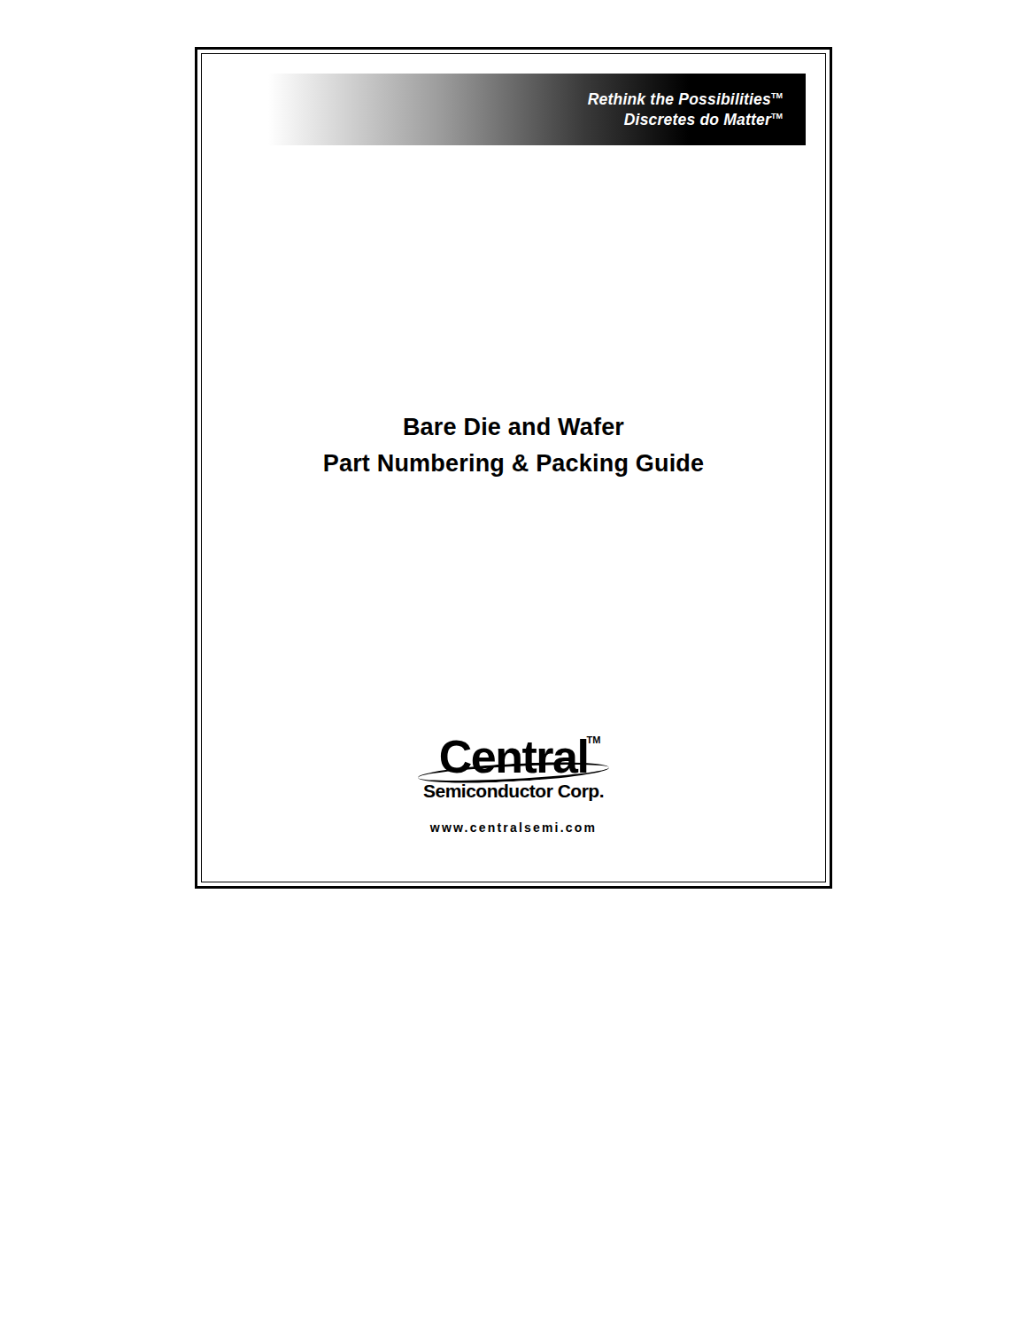Rethink the PossibilitiesTM
Discretes do MatterTM
Bare Die and Wafer
Part Numbering & Packing Guide
CentralTM Semiconductor Corp.
www.centralsemi.com